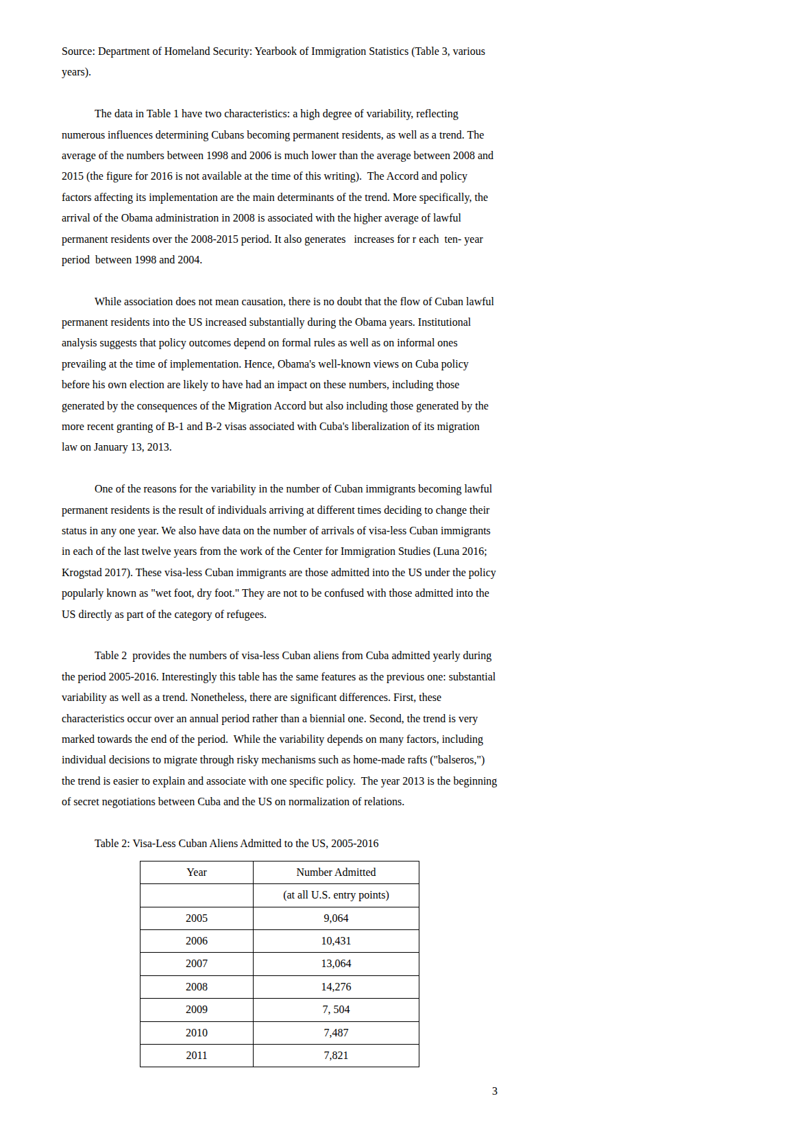Source: Department of Homeland Security: Yearbook of Immigration Statistics (Table 3, various years).
The data in Table 1 have two characteristics: a high degree of variability, reflecting numerous influences determining Cubans becoming permanent residents, as well as a trend. The average of the numbers between 1998 and 2006 is much lower than the average between 2008 and 2015 (the figure for 2016 is not available at the time of this writing). The Accord and policy factors affecting its implementation are the main determinants of the trend. More specifically, the arrival of the Obama administration in 2008 is associated with the higher average of lawful permanent residents over the 2008-2015 period. It also generates increases for r each ten- year period between 1998 and 2004.
While association does not mean causation, there is no doubt that the flow of Cuban lawful permanent residents into the US increased substantially during the Obama years. Institutional analysis suggests that policy outcomes depend on formal rules as well as on informal ones prevailing at the time of implementation. Hence, Obama's well-known views on Cuba policy before his own election are likely to have had an impact on these numbers, including those generated by the consequences of the Migration Accord but also including those generated by the more recent granting of B-1 and B-2 visas associated with Cuba's liberalization of its migration law on January 13, 2013.
One of the reasons for the variability in the number of Cuban immigrants becoming lawful permanent residents is the result of individuals arriving at different times deciding to change their status in any one year. We also have data on the number of arrivals of visa-less Cuban immigrants in each of the last twelve years from the work of the Center for Immigration Studies (Luna 2016; Krogstad 2017). These visa-less Cuban immigrants are those admitted into the US under the policy popularly known as "wet foot, dry foot." They are not to be confused with those admitted into the US directly as part of the category of refugees.
Table 2 provides the numbers of visa-less Cuban aliens from Cuba admitted yearly during the period 2005-2016. Interestingly this table has the same features as the previous one: substantial variability as well as a trend. Nonetheless, there are significant differences. First, these characteristics occur over an annual period rather than a biennial one. Second, the trend is very marked towards the end of the period. While the variability depends on many factors, including individual decisions to migrate through risky mechanisms such as home-made rafts ("balseros,") the trend is easier to explain and associate with one specific policy. The year 2013 is the beginning of secret negotiations between Cuba and the US on normalization of relations.
Table 2: Visa-Less Cuban Aliens Admitted to the US, 2005-2016
| Year | Number Admitted |
| | (at all U.S. entry points) |
| 2005 | 9,064 |
| 2006 | 10,431 |
| 2007 | 13,064 |
| 2008 | 14,276 |
| 2009 | 7, 504 |
| 2010 | 7,487 |
| 2011 | 7,821 |
3